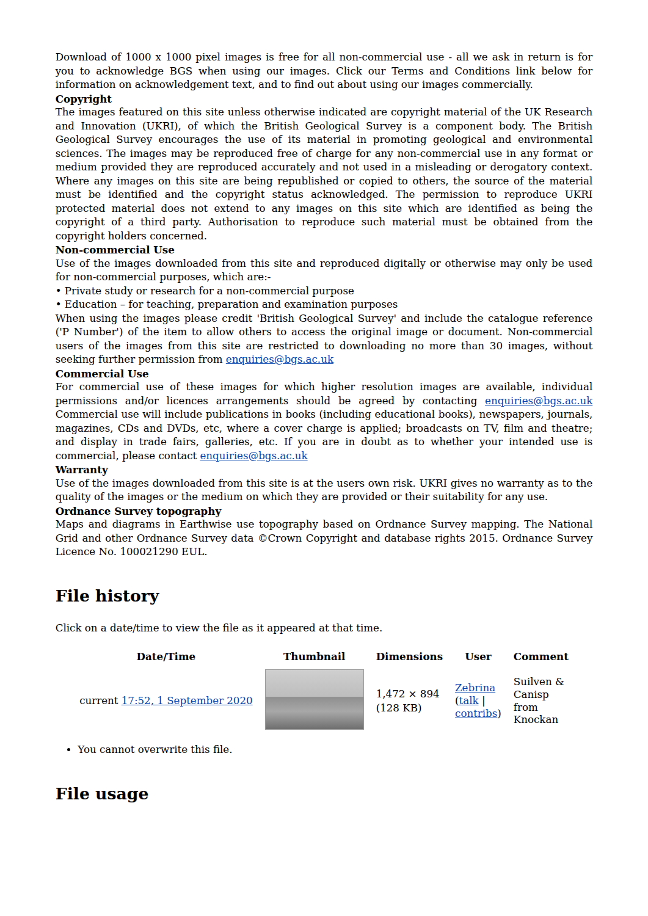Download of 1000 x 1000 pixel images is free for all non-commercial use - all we ask in return is for you to acknowledge BGS when using our images. Click our Terms and Conditions link below for information on acknowledgement text, and to find out about using our images commercially.
Copyright
The images featured on this site unless otherwise indicated are copyright material of the UK Research and Innovation (UKRI), of which the British Geological Survey is a component body. The British Geological Survey encourages the use of its material in promoting geological and environmental sciences. The images may be reproduced free of charge for any non-commercial use in any format or medium provided they are reproduced accurately and not used in a misleading or derogatory context. Where any images on this site are being republished or copied to others, the source of the material must be identified and the copyright status acknowledged. The permission to reproduce UKRI protected material does not extend to any images on this site which are identified as being the copyright of a third party. Authorisation to reproduce such material must be obtained from the copyright holders concerned.
Non-commercial Use
Use of the images downloaded from this site and reproduced digitally or otherwise may only be used for non-commercial purposes, which are:-
• Private study or research for a non-commercial purpose
• Education – for teaching, preparation and examination purposes
When using the images please credit 'British Geological Survey' and include the catalogue reference ('P Number') of the item to allow others to access the original image or document. Non-commercial users of the images from this site are restricted to downloading no more than 30 images, without seeking further permission from enquiries@bgs.ac.uk
Commercial Use
For commercial use of these images for which higher resolution images are available, individual permissions and/or licences arrangements should be agreed by contacting enquiries@bgs.ac.uk Commercial use will include publications in books (including educational books), newspapers, journals, magazines, CDs and DVDs, etc, where a cover charge is applied; broadcasts on TV, film and theatre; and display in trade fairs, galleries, etc. If you are in doubt as to whether your intended use is commercial, please contact enquiries@bgs.ac.uk
Warranty
Use of the images downloaded from this site is at the users own risk. UKRI gives no warranty as to the quality of the images or the medium on which they are provided or their suitability for any use.
Ordnance Survey topography
Maps and diagrams in Earthwise use topography based on Ordnance Survey mapping. The National Grid and other Ordnance Survey data ©Crown Copyright and database rights 2015. Ordnance Survey Licence No. 100021290 EUL.
File history
Click on a date/time to view the file as it appeared at that time.
| Date/Time | Thumbnail | Dimensions | User | Comment |
| --- | --- | --- | --- | --- |
| current 17:52, 1 September 2020 | | 1,472 × 894 (128 KB) | Zebrina ( talk / contribs ) | Suilven & Canisp from Knockan |
You cannot overwrite this file.
File usage